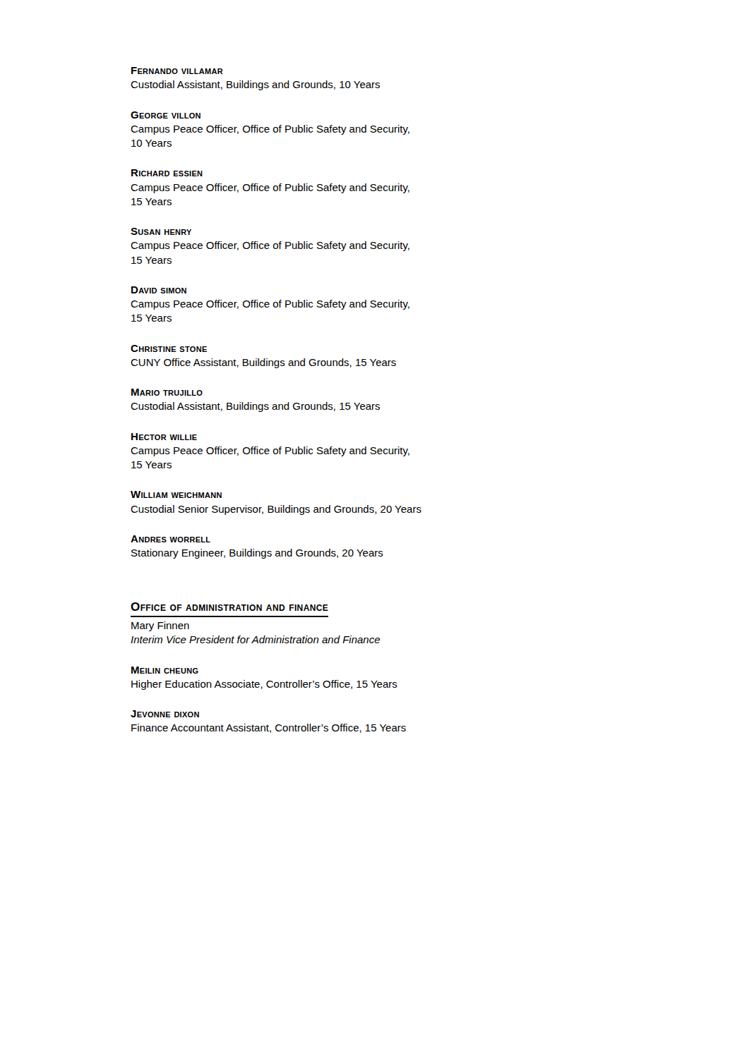Fernando Villamar
Custodial Assistant, Buildings and Grounds, 10 Years
George Villon
Campus Peace Officer, Office of Public Safety and Security,
10 Years
Richard Essien
Campus Peace Officer, Office of Public Safety and Security,
15 Years
Susan henry
Campus Peace Officer, Office of Public Safety and Security,
15 Years
David Simon
Campus Peace Officer, Office of Public Safety and Security,
15 Years
Christine Stone
CUNY Office Assistant, Buildings and Grounds, 15 Years
Mario Trujillo
Custodial Assistant, Buildings and Grounds, 15 Years
Hector Willie
Campus Peace Officer, Office of Public Safety and Security,
15 Years
William Weichmann
Custodial Senior Supervisor, Buildings and Grounds, 20 Years
Andres Worrell
Stationary Engineer, Buildings and Grounds, 20 Years
Office of Administration and Finance
Mary Finnen
Interim Vice President for Administration and Finance
Meilin Cheung
Higher Education Associate, Controller’s Office, 15 Years
Jevonne Dixon
Finance Accountant Assistant, Controller’s Office, 15 Years